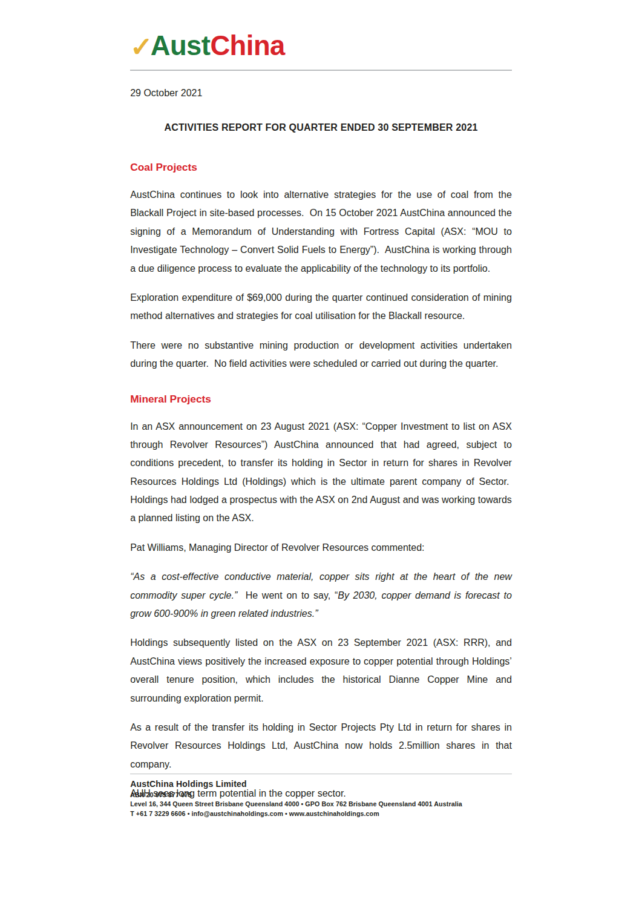✓Aust China
29 October 2021
ACTIVITIES REPORT FOR QUARTER ENDED 30 SEPTEMBER 2021
Coal Projects
AustChina continues to look into alternative strategies for the use of coal from the Blackall Project in site-based processes. On 15 October 2021 AustChina announced the signing of a Memorandum of Understanding with Fortress Capital (ASX: “MOU to Investigate Technology – Convert Solid Fuels to Energy”). AustChina is working through a due diligence process to evaluate the applicability of the technology to its portfolio.
Exploration expenditure of $69,000 during the quarter continued consideration of mining method alternatives and strategies for coal utilisation for the Blackall resource.
There were no substantive mining production or development activities undertaken during the quarter. No field activities were scheduled or carried out during the quarter.
Mineral Projects
In an ASX announcement on 23 August 2021 (ASX: “Copper Investment to list on ASX through Revolver Resources”) AustChina announced that had agreed, subject to conditions precedent, to transfer its holding in Sector in return for shares in Revolver Resources Holdings Ltd (Holdings) which is the ultimate parent company of Sector. Holdings had lodged a prospectus with the ASX on 2nd August and was working towards a planned listing on the ASX.
Pat Williams, Managing Director of Revolver Resources commented:
“As a cost-effective conductive material, copper sits right at the heart of the new commodity super cycle.” He went on to say, “By 2030, copper demand is forecast to grow 600-900% in green related industries.”
Holdings subsequently listed on the ASX on 23 September 2021 (ASX: RRR), and AustChina views positively the increased exposure to copper potential through Holdings’ overall tenure position, which includes the historical Dianne Copper Mine and surrounding exploration permit.
As a result of the transfer its holding in Sector Projects Pty Ltd in return for shares in Revolver Resources Holdings Ltd, AustChina now holds 2.5million shares in that company.
AUH sees long term potential in the copper sector.
AustChina Holdings Limited
ABN 20 075 877 075
Level 16, 344 Queen Street Brisbane Queensland 4000 • GPO Box 762 Brisbane Queensland 4001 Australia
T +61 7 3229 6606 • info@austchinaholdings.com • www.austchinaholdings.com